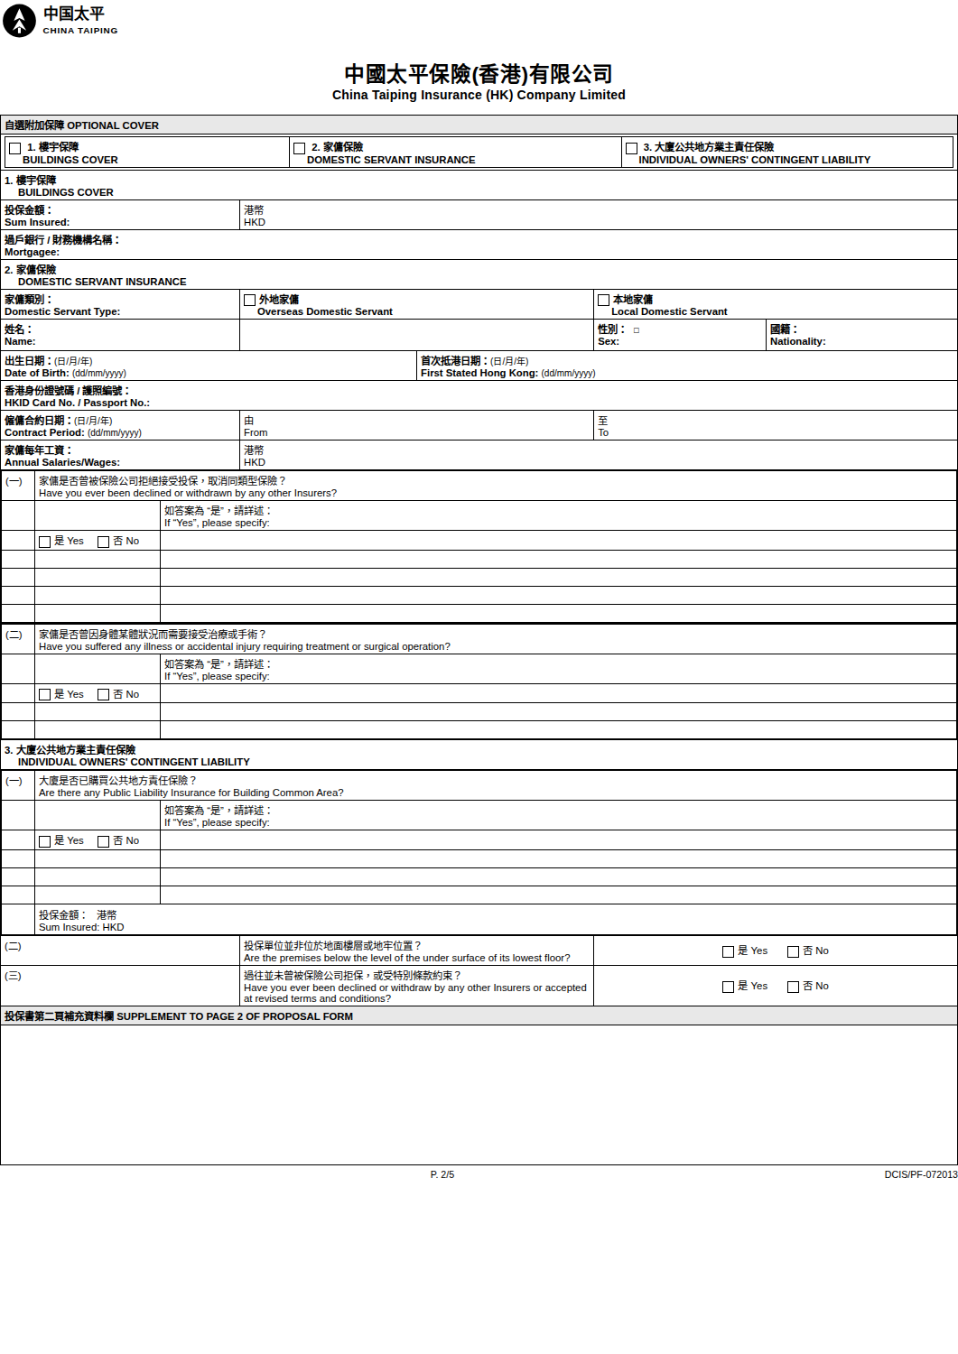中国太平 CHINA TAIPING
中國太平保險(香港)有限公司
China Taiping Insurance (HK) Company Limited
| 自選附加保障 OPTIONAL COVER |
| / 1. 樓宇保障 BUILDINGS COVER / 2. 家傭保險 DOMESTIC SERVANT INSURANCE / 3. 大廈公共地方業主責任保險 INDIVIDUAL OWNERS' CONTINGENT LIABILITY / |
| 1. 樓宇保障 BUILDINGS COVER |
| 投保金額： Sum Insured: | 港幣 HKD |
| 過戶銀行 / 財務機構名稱： Mortgagee: |
| 2. 家傭保險 DOMESTIC SERVANT INSURANCE |
| 家傭類別： Domestic Servant Type: | 外地家傭 Overseas Domestic Servant | 本地家傭 Local Domestic Servant |
| 姓名： Name: | | 性別： ☐ Sex: | 國籍： Nationality: |
| 出生日期： (日/月/年) Date of Birth: (dd/mm/yyyy) | 首次抵港日期： (日/月/年) First Stated Hong Kong: (dd/mm/yyyy) |
| 香港身份證號碼 / 護照編號： HKID Card No. / Passport No.: |
| 僱傭合約日期： (日/月/年) Contract Period: (dd/mm/yyyy) | 由 From | 至 To |
| 家傭每年工資： Annual Salaries/Wages: | 港幣 HKD |
| / (一) / 家傭是否曾被保險公司拒絕接受投保，取消同類型保險？ Have you ever been declined or withdrawn by any other Insurers? / / / / 如答案為 “是”，請詳述： If “Yes”, please specify: / / / 是 Yes 否 No / / |
| / (二) / 家傭是否曾因身體某體狀況而需要接受治療或手術？ Have you suffered any illness or accidental injury requiring treatment or surgical operation? / / / / 如答案為 “是”，請詳述： If “Yes”, please specify: / / / 是 Yes 否 No / / |
| 3. 大廈公共地方業主責任保險 INDIVIDUAL OWNERS' CONTINGENT LIABILITY |
| / (一) / 大廈是否已購買公共地方責任保險？ Are there any Public Liability Insurance for Building Common Area? / / / / 如答案為 “是”，請詳述： If “Yes”, please specify: / / / 是 Yes 否 No / / / / 投保金額： 港幣 Sum Insured: HKD / |
| (二) | 投保單位並非位於地面樓層或地牢位置？ Are the premises below the level of the under surface of its lowest floor? | 是 Yes 否 No |
| (三) | 過往並未曾被保險公司拒保，或受特別條款約束？ Have you ever been declined or withdraw by any other Insurers or accepted at revised terms and conditions? | 是 Yes 否 No |
| 投保書第二頁補充資料欄 SUPPLEMENT TO PAGE 2 OF PROPOSAL FORM |
P. 2/5
DCIS/PF-072013